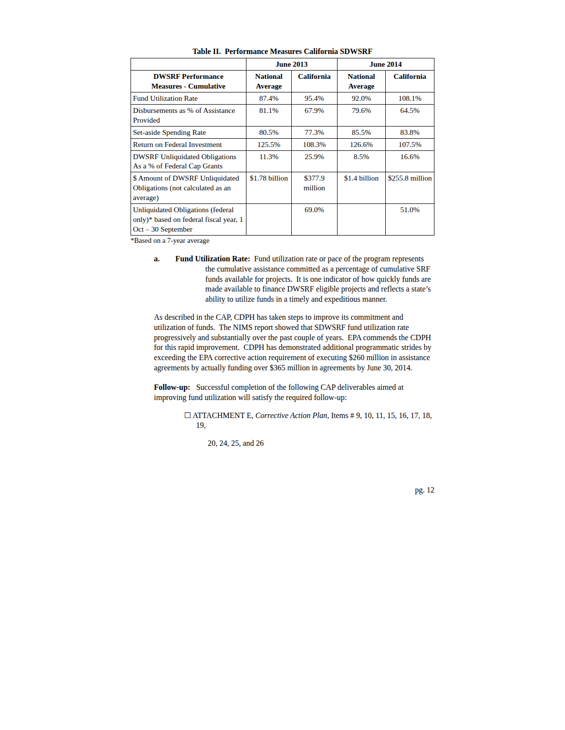Table II. Performance Measures California SDWSRF
| | June 2013 | June 2014 |
| --- | --- | --- |
| DWSRF Performance Measures - Cumulative | National Average | California | National Average | California |
| Fund Utilization Rate | 87.4% | 95.4% | 92.0% | 108.1% |
| Disbursements as % of Assistance Provided | 81.1% | 67.9% | 79.6% | 64.5% |
| Set-aside Spending Rate | 80.5% | 77.3% | 85.5% | 83.8% |
| Return on Federal Investment | 125.5% | 108.3% | 126.6% | 107.5% |
| DWSRF Unliquidated Obligations As a % of Federal Cap Grants | 11.3% | 25.9% | 8.5% | 16.6% |
| $ Amount of DWSRF Unliquidated Obligations (not calculated as an average) | $1.78 billion | $377.9 million | $1.4 billion | $255.8 million |
| Unliquidated Obligations (federal only)* based on federal fiscal year, 1 Oct – 30 September | | 69.0% | | 51.0% |
*Based on a 7-year average
a. Fund Utilization Rate: Fund utilization rate or pace of the program represents the cumulative assistance committed as a percentage of cumulative SRF funds available for projects. It is one indicator of how quickly funds are made available to finance DWSRF eligible projects and reflects a state’s ability to utilize funds in a timely and expeditious manner.
As described in the CAP, CDPH has taken steps to improve its commitment and utilization of funds. The NIMS report showed that SDWSRF fund utilization rate progressively and substantially over the past couple of years. EPA commends the CDPH for this rapid improvement. CDPH has demonstrated additional programmatic strides by exceeding the EPA corrective action requirement of executing $260 million in assistance agreements by actually funding over $365 million in agreements by June 30, 2014.
Follow-up: Successful completion of the following CAP deliverables aimed at improving fund utilization will satisfy the required follow-up:
☐ ATTACHMENT E, Corrective Action Plan, Items # 9, 10, 11, 15, 16, 17, 18, 19,
20, 24, 25, and 26
pg. 12